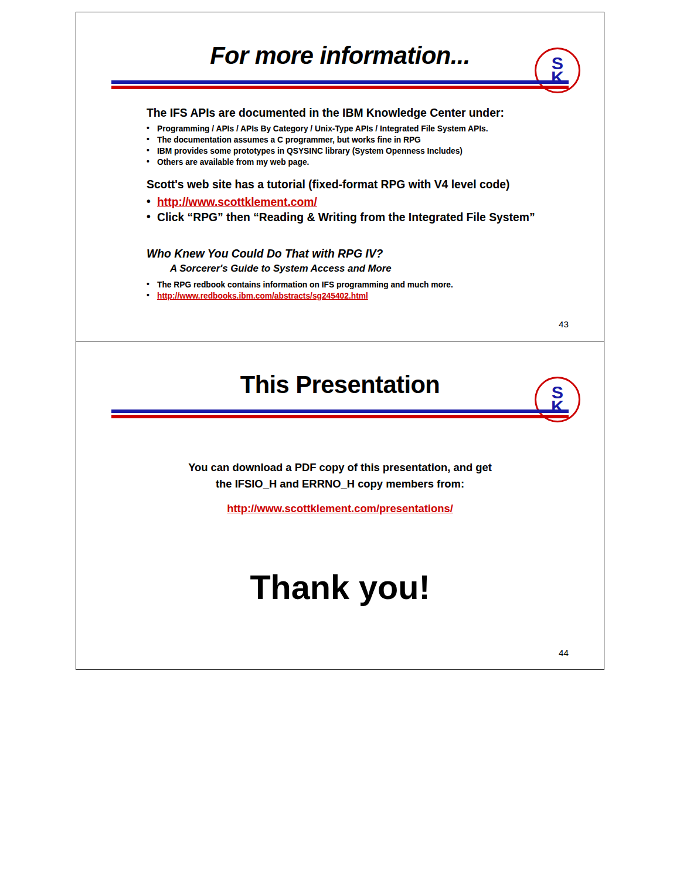For more information...
SK
The IFS APIs are documented in the IBM Knowledge Center under:
Programming / APIs / APIs By Category / Unix-Type APIs / Integrated File System APIs.
The documentation assumes a C programmer, but works fine in RPG
IBM provides some prototypes in QSYSINC library (System Openness Includes)
Others are available from my web page.
Scott's web site has a tutorial (fixed-format RPG with V4 level code)
http://www.scottklement.com/
Click “RPG” then “Reading & Writing from the Integrated File System”
Who Knew You Could Do That with RPG IV?
A Sorcerer's Guide to System Access and More
The RPG redbook contains information on IFS programming and much more.
http://www.redbooks.ibm.com/abstracts/sg245402.html
43
This Presentation
SK
You can download a PDF copy of this presentation, and get
the IFSIO_H and ERRNO_H copy members from:
http://www.scottklement.com/presentations/
Thank you!
44